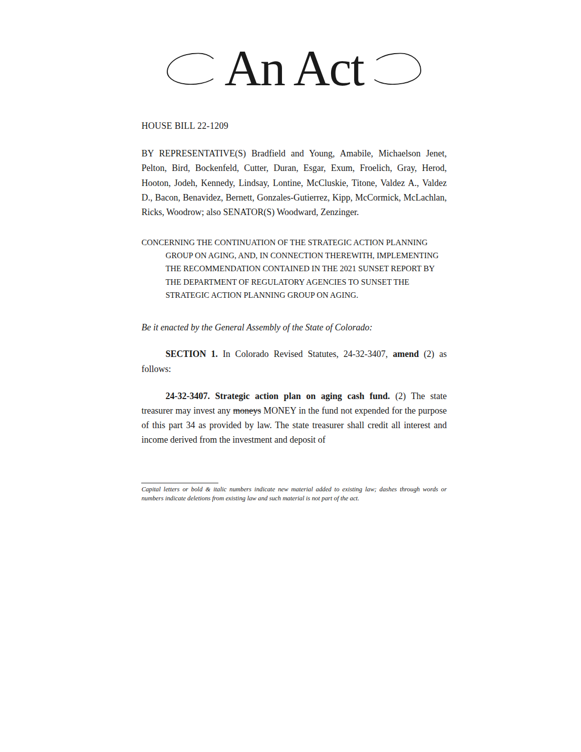An Act
HOUSE BILL 22-1209
BY REPRESENTATIVE(S) Bradfield and Young, Amabile, Michaelson Jenet, Pelton, Bird, Bockenfeld, Cutter, Duran, Esgar, Exum, Froelich, Gray, Herod, Hooton, Jodeh, Kennedy, Lindsay, Lontine, McCluskie, Titone, Valdez A., Valdez D., Bacon, Benavidez, Bernett, Gonzales-Gutierrez, Kipp, McCormick, McLachlan, Ricks, Woodrow; also SENATOR(S) Woodward, Zenzinger.
Concerning the continuation of the strategic action planning group on aging, and, in connection therewith, implementing the recommendation contained in the 2021 sunset report by the department of regulatory agencies to sunset the strategic action planning group on aging.
Be it enacted by the General Assembly of the State of Colorado:
SECTION 1. In Colorado Revised Statutes, 24-32-3407, amend (2) as follows:
24-32-3407. Strategic action plan on aging cash fund. (2) The state treasurer may invest any moneys money in the fund not expended for the purpose of this part 34 as provided by law. The state treasurer shall credit all interest and income derived from the investment and deposit of
Capital letters or bold & italic numbers indicate new material added to existing law; dashes through words or numbers indicate deletions from existing law and such material is not part of the act.